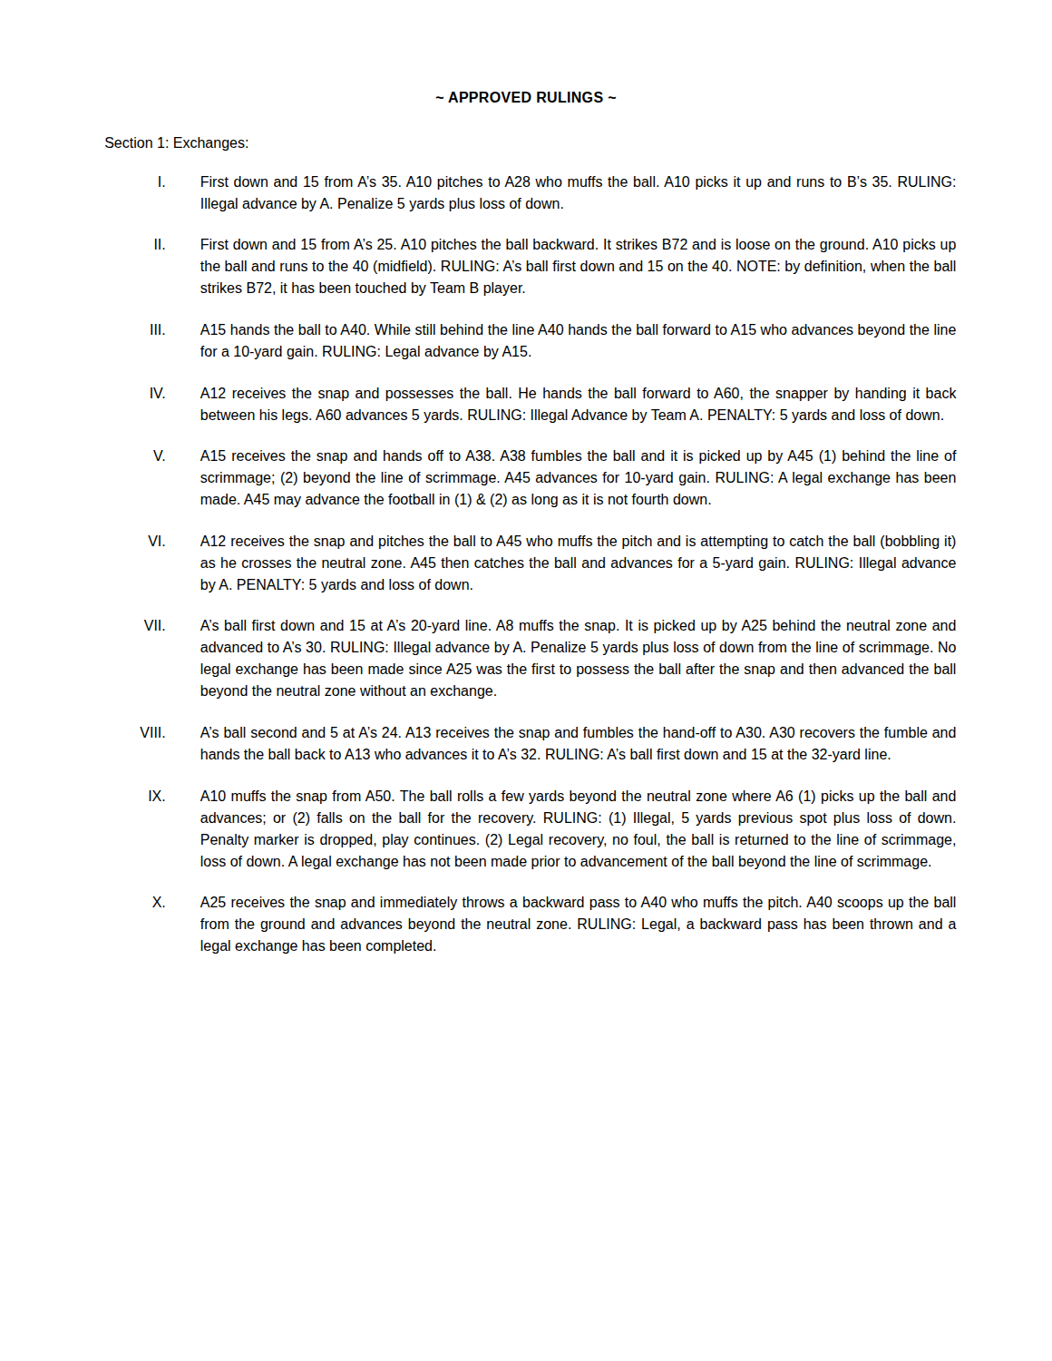~ APPROVED RULINGS ~
Section 1: Exchanges:
First down and 15 from A’s 35. A10 pitches to A28 who muffs the ball. A10 picks it up and runs to B’s 35. RULING: Illegal advance by A. Penalize 5 yards plus loss of down.
First down and 15 from A’s 25. A10 pitches the ball backward. It strikes B72 and is loose on the ground. A10 picks up the ball and runs to the 40 (midfield). RULING: A’s ball first down and 15 on the 40. NOTE: by definition, when the ball strikes B72, it has been touched by Team B player.
A15 hands the ball to A40. While still behind the line A40 hands the ball forward to A15 who advances beyond the line for a 10-yard gain. RULING: Legal advance by A15.
A12 receives the snap and possesses the ball. He hands the ball forward to A60, the snapper by handing it back between his legs. A60 advances 5 yards. RULING: Illegal Advance by Team A. PENALTY: 5 yards and loss of down.
A15 receives the snap and hands off to A38. A38 fumbles the ball and it is picked up by A45 (1) behind the line of scrimmage; (2) beyond the line of scrimmage. A45 advances for 10-yard gain. RULING: A legal exchange has been made. A45 may advance the football in (1) & (2) as long as it is not fourth down.
A12 receives the snap and pitches the ball to A45 who muffs the pitch and is attempting to catch the ball (bobbling it) as he crosses the neutral zone. A45 then catches the ball and advances for a 5-yard gain. RULING: Illegal advance by A. PENALTY: 5 yards and loss of down.
A’s ball first down and 15 at A’s 20-yard line. A8 muffs the snap. It is picked up by A25 behind the neutral zone and advanced to A’s 30. RULING: Illegal advance by A. Penalize 5 yards plus loss of down from the line of scrimmage. No legal exchange has been made since A25 was the first to possess the ball after the snap and then advanced the ball beyond the neutral zone without an exchange.
A’s ball second and 5 at A’s 24. A13 receives the snap and fumbles the hand-off to A30. A30 recovers the fumble and hands the ball back to A13 who advances it to A’s 32. RULING: A’s ball first down and 15 at the 32-yard line.
A10 muffs the snap from A50. The ball rolls a few yards beyond the neutral zone where A6 (1) picks up the ball and advances; or (2) falls on the ball for the recovery. RULING: (1) Illegal, 5 yards previous spot plus loss of down. Penalty marker is dropped, play continues. (2) Legal recovery, no foul, the ball is returned to the line of scrimmage, loss of down. A legal exchange has not been made prior to advancement of the ball beyond the line of scrimmage.
A25 receives the snap and immediately throws a backward pass to A40 who muffs the pitch. A40 scoops up the ball from the ground and advances beyond the neutral zone. RULING: Legal, a backward pass has been thrown and a legal exchange has been completed.